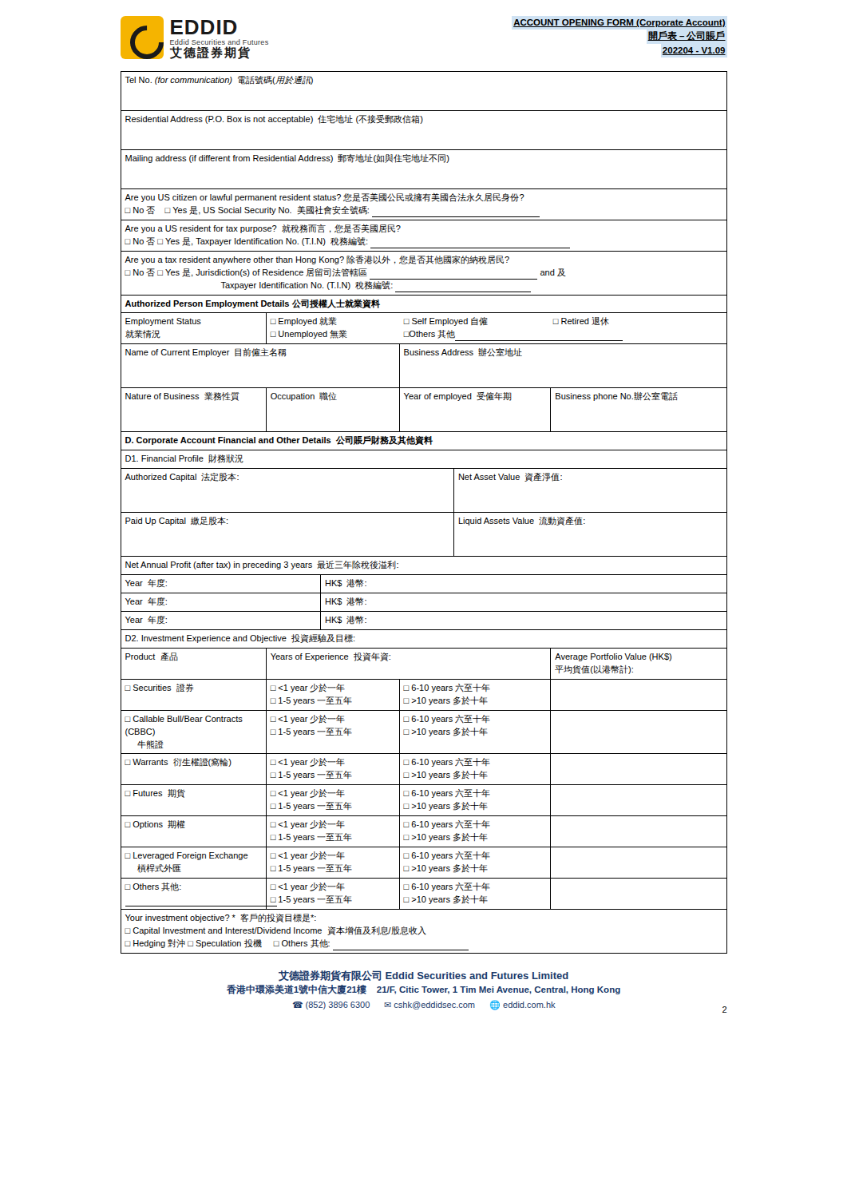EDDID
Eddid Securities and Futures
艾德證券期貨
ACCOUNT OPENING FORM (Corporate Account)
開戶表 – 公司賬戶
202204 - V1.09
| Tel No. (for communication) 電話號碼( 用於通訊 ) |
| Residential Address (P.O. Box is not acceptable) 住宅地址 (不接受郵政信箱) |
| Mailing address (if different from Residential Address) 郵寄地址(如與住宅地址不同) |
| Are you US citizen or lawful permanent resident status? 您是否美國公民或擁有美國合法永久居民身份? □ No 否 □ Yes 是, US Social Security No. 美國社會安全號碼: |
| Are you a US resident for tax purpose? 就稅務而言，您是否美國居民? □ No 否 □ Yes 是, Taxpayer Identification No. (T.I.N) 稅務編號: |
| Are you a tax resident anywhere other than Hong Kong? 除香港以外，您是否其他國家的納稅居民? □ No 否 □ Yes 是, Jurisdiction(s) of Residence 居留司法管轄區 and 及 Taxpayer Identification No. (T.I.N) 稅務編號: |
| Authorized Person Employment Details 公司授權人士就業資料 |
| Employment Status 就業情況 | □ Employed 就業 □ Self Employed 自僱 □ Retired 退休 □ Unemployed 無業 □Others 其他 |
| Name of Current Employer 目前僱主名稱 | Business Address 辦公室地址 |
| Nature of Business 業務性質 | Occupation 職位 | Year of employed 受僱年期 | Business phone No.辦公室電話 |
| D. Corporate Account Financial and Other Details 公司賬戶財務及其他資料 |
| D1. Financial Profile 財務狀況 |
| Authorized Capital 法定股本: | Net Asset Value 資產淨值: |
| Paid Up Capital 繳足股本: | Liquid Assets Value 流動資產值: |
| Net Annual Profit (after tax) in preceding 3 years 最近三年除稅後溢利: |
| Year 年度: | HK$ 港幣: |
| Year 年度: | HK$ 港幣: |
| Year 年度: | HK$ 港幣: |
| D2. Investment Experience and Objective 投資經驗及目標: |
| Product 產品 | Years of Experience 投資年資: | Average Portfolio Value (HK$) 平均貨值(以港幣計): |
| □ Securities 證券 | □ <1 year 少於一年 □ 1-5 years 一至五年 | □ 6-10 years 六至十年 □ >10 years 多於十年 | |
| □ Callable Bull/Bear Contracts (CBBC) 牛熊證 | □ <1 year 少於一年 □ 1-5 years 一至五年 | □ 6-10 years 六至十年 □ >10 years 多於十年 | |
| □ Warrants 衍生權證(窩輪) | □ <1 year 少於一年 □ 1-5 years 一至五年 | □ 6-10 years 六至十年 □ >10 years 多於十年 | |
| □ Futures 期貨 | □ <1 year 少於一年 □ 1-5 years 一至五年 | □ 6-10 years 六至十年 □ >10 years 多於十年 | |
| □ Options 期權 | □ <1 year 少於一年 □ 1-5 years 一至五年 | □ 6-10 years 六至十年 □ >10 years 多於十年 | |
| □ Leveraged Foreign Exchange 槓桿式外匯 | □ <1 year 少於一年 □ 1-5 years 一至五年 | □ 6-10 years 六至十年 □ >10 years 多於十年 | |
| □ Others 其他: | □ <1 year 少於一年 □ 1-5 years 一至五年 | □ 6-10 years 六至十年 □ >10 years 多於十年 | |
| Your investment objective? * 客戶的投資目標是*: □ Capital Investment and Interest/Dividend Income 資本增值及利息/股息收入 □ Hedging 對沖 □ Speculation 投機 □ Others 其他: |
艾德證券期貨有限公司 Eddid Securities and Futures Limited
香港中環添美道1號中信大廈21樓 21/F, Citic Tower, 1 Tim Mei Avenue, Central, Hong Kong
☎ (852) 3896 6300 ✉ cshk@eddidsec.com 🌐 eddid.com.hk
2